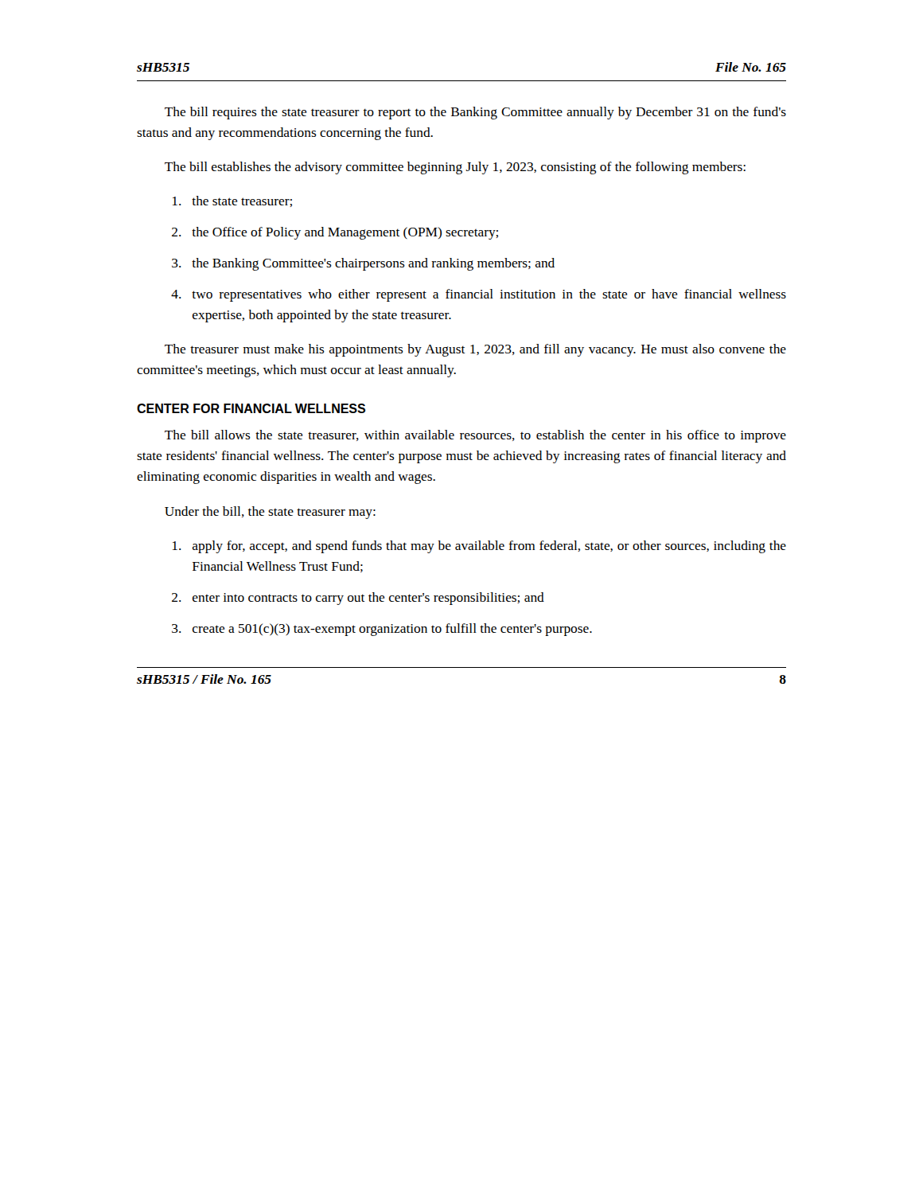sHB5315 File No. 165
The bill requires the state treasurer to report to the Banking Committee annually by December 31 on the fund's status and any recommendations concerning the fund.
The bill establishes the advisory committee beginning July 1, 2023, consisting of the following members:
the state treasurer;
the Office of Policy and Management (OPM) secretary;
the Banking Committee's chairpersons and ranking members; and
two representatives who either represent a financial institution in the state or have financial wellness expertise, both appointed by the state treasurer.
The treasurer must make his appointments by August 1, 2023, and fill any vacancy. He must also convene the committee's meetings, which must occur at least annually.
Center for Financial Wellness
The bill allows the state treasurer, within available resources, to establish the center in his office to improve state residents' financial wellness. The center's purpose must be achieved by increasing rates of financial literacy and eliminating economic disparities in wealth and wages.
Under the bill, the state treasurer may:
apply for, accept, and spend funds that may be available from federal, state, or other sources, including the Financial Wellness Trust Fund;
enter into contracts to carry out the center's responsibilities; and
create a 501(c)(3) tax-exempt organization to fulfill the center's purpose.
sHB5315 / File No. 165 8